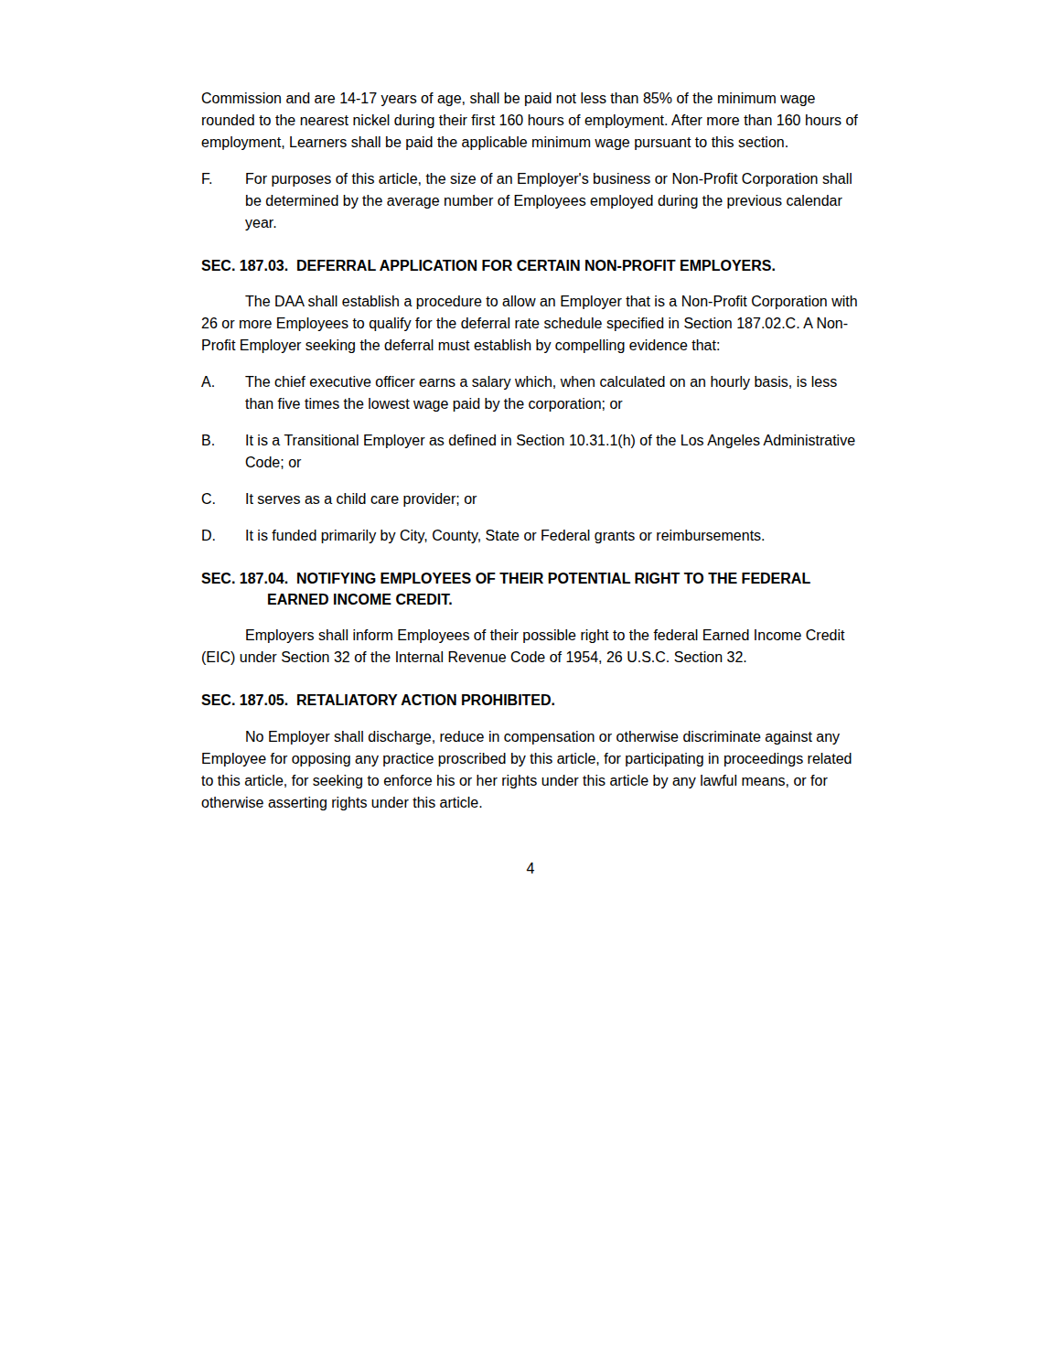Commission and are 14-17 years of age, shall be paid not less than 85% of the minimum wage rounded to the nearest nickel during their first 160 hours of employment. After more than 160 hours of employment, Learners shall be paid the applicable minimum wage pursuant to this section.
F. For purposes of this article, the size of an Employer's business or Non-Profit Corporation shall be determined by the average number of Employees employed during the previous calendar year.
SEC. 187.03. DEFERRAL APPLICATION FOR CERTAIN NON-PROFIT EMPLOYERS.
The DAA shall establish a procedure to allow an Employer that is a Non-Profit Corporation with 26 or more Employees to qualify for the deferral rate schedule specified in Section 187.02.C. A Non-Profit Employer seeking the deferral must establish by compelling evidence that:
A. The chief executive officer earns a salary which, when calculated on an hourly basis, is less than five times the lowest wage paid by the corporation; or
B. It is a Transitional Employer as defined in Section 10.31.1(h) of the Los Angeles Administrative Code; or
C. It serves as a child care provider; or
D. It is funded primarily by City, County, State or Federal grants or reimbursements.
SEC. 187.04. NOTIFYING EMPLOYEES OF THEIR POTENTIAL RIGHT TO THE FEDERAL EARNED INCOME CREDIT.
Employers shall inform Employees of their possible right to the federal Earned Income Credit (EIC) under Section 32 of the Internal Revenue Code of 1954, 26 U.S.C. Section 32.
SEC. 187.05. RETALIATORY ACTION PROHIBITED.
No Employer shall discharge, reduce in compensation or otherwise discriminate against any Employee for opposing any practice proscribed by this article, for participating in proceedings related to this article, for seeking to enforce his or her rights under this article by any lawful means, or for otherwise asserting rights under this article.
4